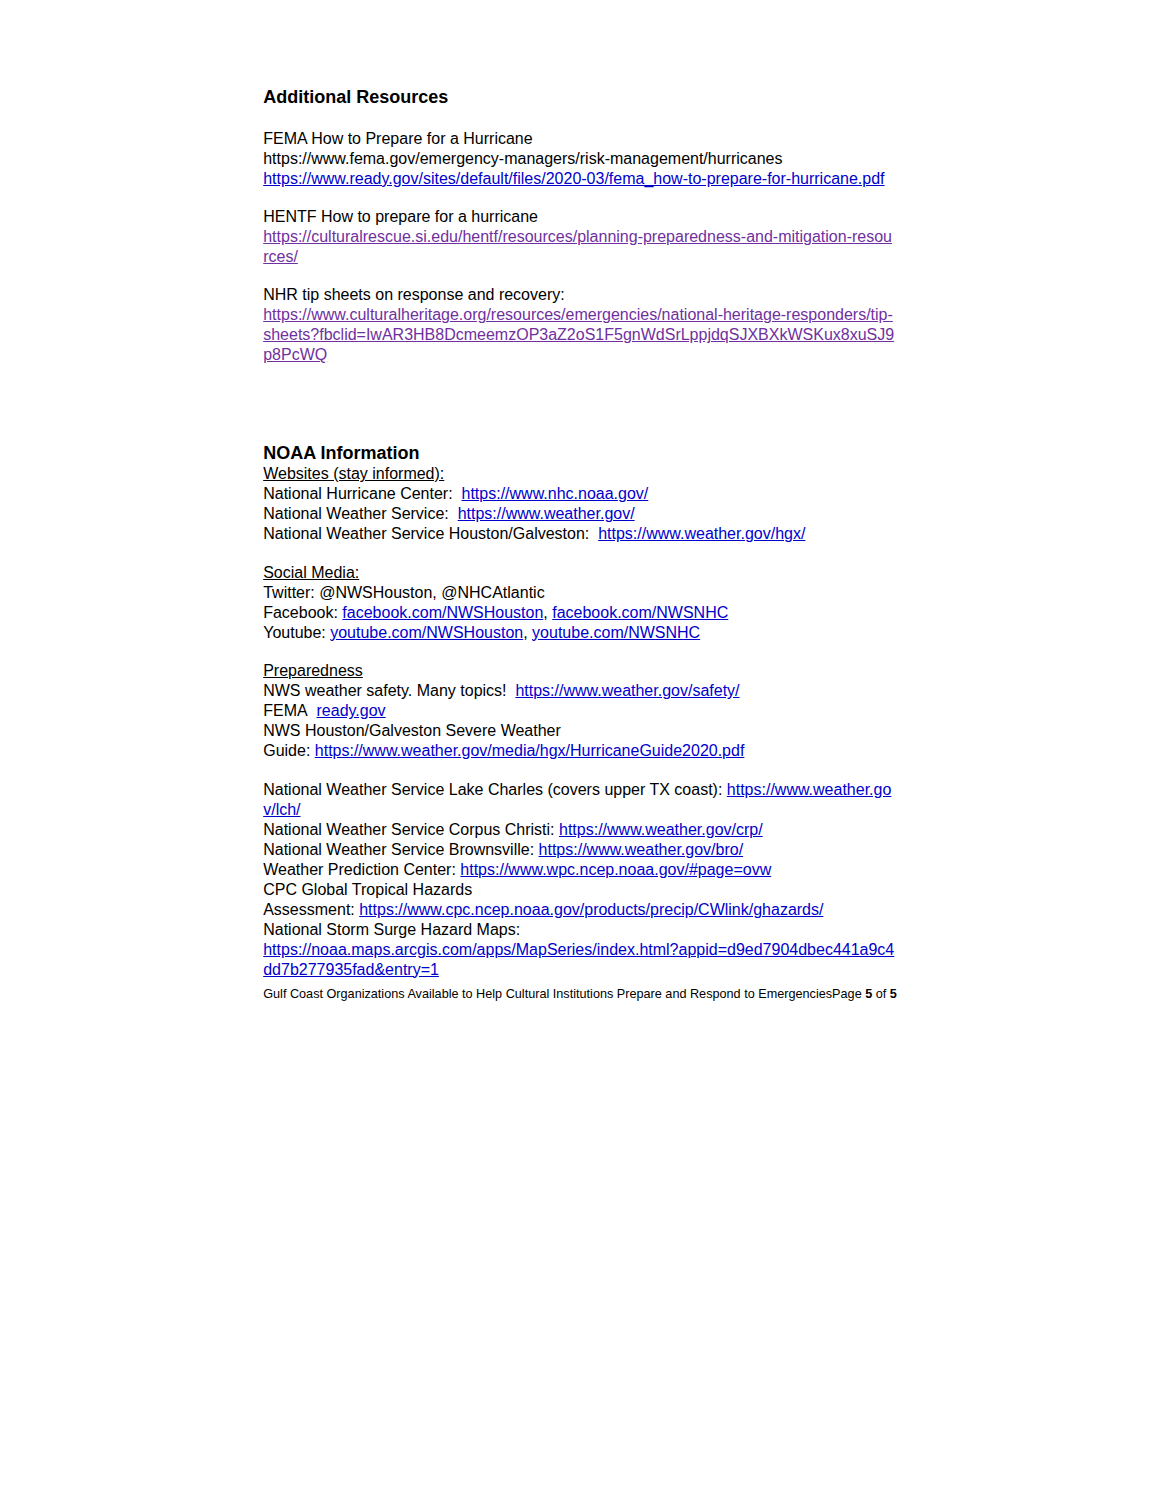Additional Resources
FEMA How to Prepare for a Hurricane
https://www.fema.gov/emergency-managers/risk-management/hurricanes
https://www.ready.gov/sites/default/files/2020-03/fema_how-to-prepare-for-hurricane.pdf
HENTF How to prepare for a hurricane
https://culturalrescue.si.edu/hentf/resources/planning-preparedness-and-mitigation-resources/
NHR tip sheets on response and recovery:
https://www.culturalheritage.org/resources/emergencies/national-heritage-responders/tip-sheets?fbclid=IwAR3HB8DcmeemzOP3aZ2oS1F5gnWdSrLppjdqSJXBXkWSKux8xuSJ9p8PcWQ
NOAA Information
Websites (stay informed):
National Hurricane Center: https://www.nhc.noaa.gov/
National Weather Service: https://www.weather.gov/
National Weather Service Houston/Galveston: https://www.weather.gov/hgx/
Social Media:
Twitter: @NWSHouston, @NHCAtlantic
Facebook: facebook.com/NWSHouston, facebook.com/NWSNHC
Youtube: youtube.com/NWSHouston, youtube.com/NWSNHC
Preparedness
NWS weather safety. Many topics! https://www.weather.gov/safety/
FEMA ready.gov
NWS Houston/Galveston Severe Weather
Guide: https://www.weather.gov/media/hgx/HurricaneGuide2020.pdf
National Weather Service Lake Charles (covers upper TX coast): https://www.weather.gov/lch/
National Weather Service Corpus Christi: https://www.weather.gov/crp/
National Weather Service Brownsville: https://www.weather.gov/bro/
Weather Prediction Center: https://www.wpc.ncep.noaa.gov/#page=ovw
CPC Global Tropical Hazards
Assessment: https://www.cpc.ncep.noaa.gov/products/precip/CWlink/ghazards/
National Storm Surge Hazard Maps:
https://noaa.maps.arcgis.com/apps/MapSeries/index.html?appid=d9ed7904dbec441a9c4dd7b277935fad&entry=1
Gulf Coast Organizations Available to Help Cultural Institutions Prepare and Respond to Emergencies
Page 5 of 5